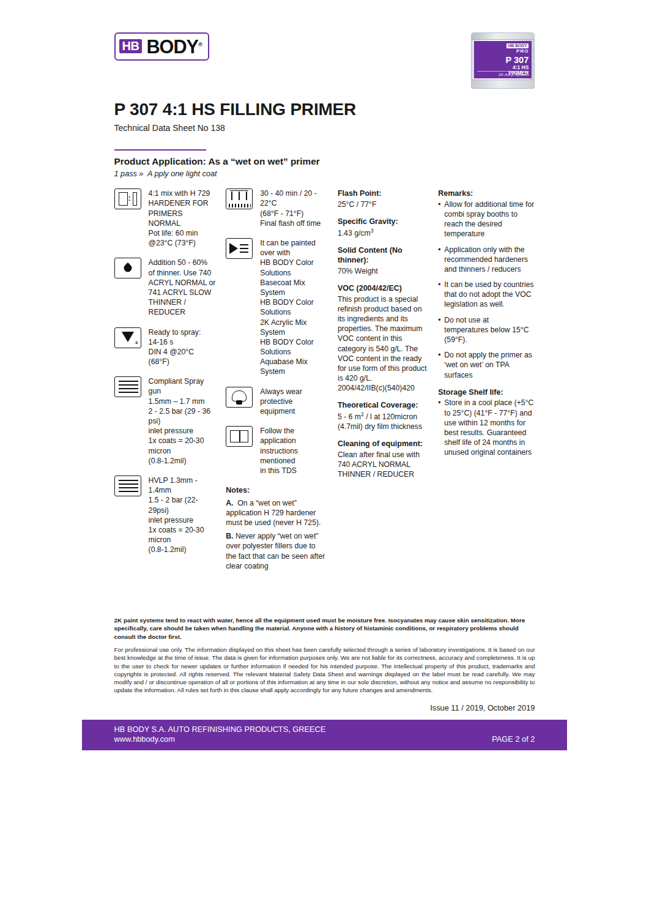HB BODY®
HB BODY
PRO
P 307
4:1 HS
PRIMER
GREY
2K Acryl System
P 307 4:1 HS FILLING PRIMER
Technical Data Sheet No 138
Product Application: As a “wet on wet” primer
1 pass » A pply one light coat
:
4:1 mix with H 729
HARDENER FOR
PRIMERS NORMAL
Pot life: 60 min
@23°C (73°F)
Addition 50 - 60%
of thinner. Use 740
ACRYL NORMAL or
741 ACRYL SLOW
THINNER / REDUCER
s
Ready to spray:
14-16 s
DIN 4 @20°C (68°F)
Compliant Spray gun
1.5mm – 1.7 mm
2 - 2.5 bar (29 - 36 psi)
inlet pressure
1x coats = 20-30 micron
(0.8-1.2mil)
HVLP 1.3mm - 1.4mm
1.5 - 2 bar (22-29psi)
inlet pressure
1x coats = 20-30 micron
(0.8-1.2mil)
30 - 40 min / 20 - 22°C
(68°F - 71°F)
Final flash off time
It can be painted over with
HB BODY Color Solutions
Basecoat Mix System
HB BODY Color Solutions
2K Acrylic Mix System
HB BODY Color Solutions
Aquabase Mix System
Always wear
protective equipment
Follow the application
instructions mentioned
in this TDS
Notes:
A. On a “wet on wet” application H 729 hardener must be used (never H 725).
B. Never apply “wet on wet” over polyester fillers due to the fact that can be seen after clear coating
Flash Point:
25°C / 77°F
Specific Gravity:
1.43 g/cm3
Solid Content (No thinner):
70% Weight
VOC (2004/42/EC)
This product is a special refinish product based on its ingredients and its properties. The maximum VOC content in this category is 540 g/L. The VOC content in the ready for use form of this product is 420 g/L.
2004/42/IIB(c)(540)420
Theoretical Coverage:
5 - 6 m2 / l at 120micron (4.7mil) dry film thickness
Cleaning of equipment:
Clean after final use with 740 ACRYL NORMAL THINNER / REDUCER
Remarks:
Allow for additional time for combi spray booths to reach the desired temperature
Application only with the recommended hardeners and thinners / reducers
It can be used by countries that do not adopt the VOC legislation as well.
Do not use at temperatures below 15°C (59°F).
Do not apply the primer as ‘wet on wet’ on TPA surfaces
Storage Shelf life:
Store in a cool place (+5°C to 25°C) (41°F - 77°F) and use within 12 months for best results. Guaranteed shelf life of 24 months in unused original containers
2K paint systems tend to react with water, hence all the equipment used must be moisture free. Isocyanates may cause skin sensitization. More specifically, care should be taken when handling the material. Anyone with a history of histaminic conditions, or respiratory problems should consult the doctor first.
For professional use only. The information displayed on this sheet has been carefully selected through a series of laboratory investigations. It is based on our best knowledge at the time of issue. The data is given for information purposes only. We are not liable for its correctness, accuracy and completeness. It is up to the user to check for newer updates or further information if needed for his intended purpose. The intellectual property of this product, trademarks and copyrights is protected. All rights reserved. The relevant Material Safety Data Sheet and warnings displayed on the label must be read carefully. We may modify and / or discontinue operation of all or portions of this information at any time in our sole discretion, without any notice and assume no responsibility to update the information. All rules set forth in this clause shall apply accordingly for any future changes and amendments.
Issue 11 / 2019, October 2019
HB BODY S.A. AUTO REFINISHING PRODUCTS, GREECE www.hbbody.com
PAGE 2 of 2